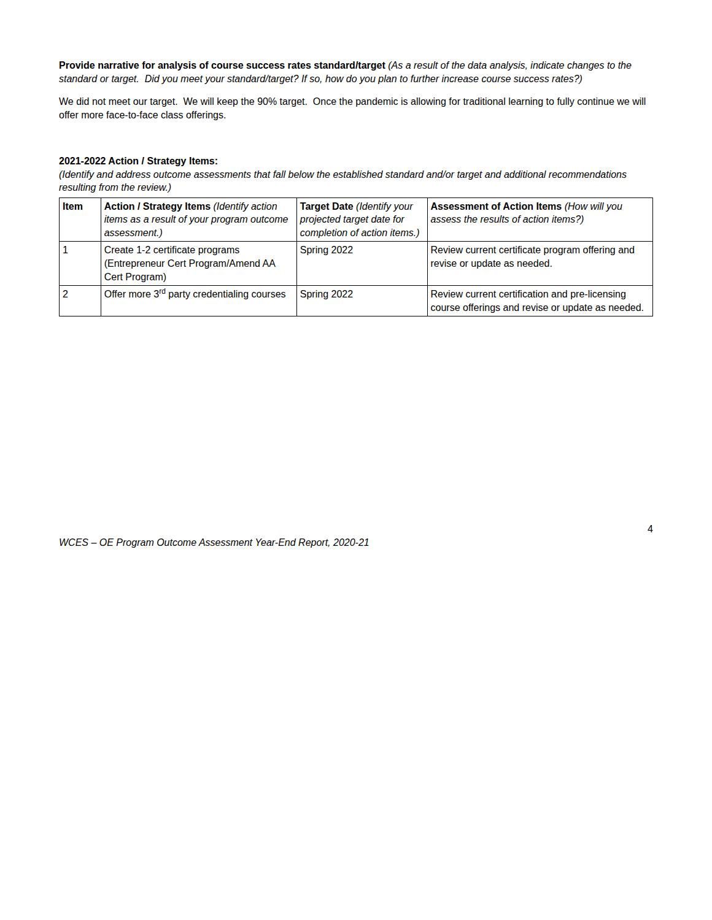Provide narrative for analysis of course success rates standard/target (As a result of the data analysis, indicate changes to the standard or target. Did you meet your standard/target? If so, how do you plan to further increase course success rates?)
We did not meet our target. We will keep the 90% target. Once the pandemic is allowing for traditional learning to fully continue we will offer more face-to-face class offerings.
2021-2022 Action / Strategy Items:
(Identify and address outcome assessments that fall below the established standard and/or target and additional recommendations resulting from the review.)
| Item | Action / Strategy Items (Identify action items as a result of your program outcome assessment.) | Target Date (Identify your projected target date for completion of action items.) | Assessment of Action Items (How will you assess the results of action items?) |
| --- | --- | --- | --- |
| 1 | Create 1-2 certificate programs (Entrepreneur Cert Program/Amend AA Cert Program) | Spring 2022 | Review current certificate program offering and revise or update as needed. |
| 2 | Offer more 3 rd party credentialing courses | Spring 2022 | Review current certification and pre-licensing course offerings and revise or update as needed. |
4
WCES – OE Program Outcome Assessment Year-End Report, 2020-21